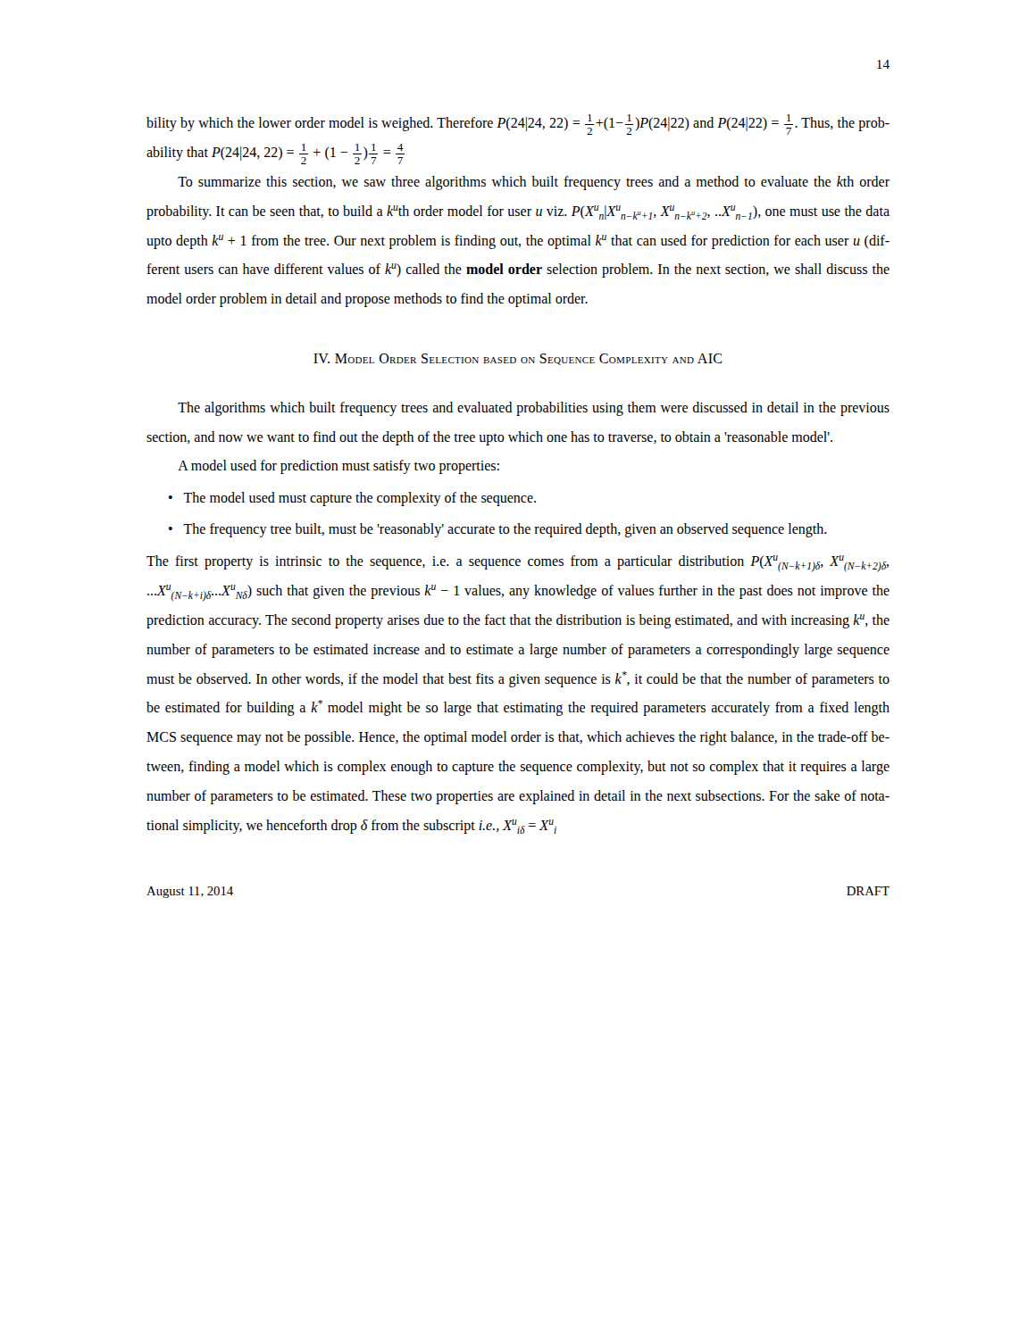14
bility by which the lower order model is weighed. Therefore P(24|24, 22) = 12+(1−12)P(24|22) and P(24|22) = 17. Thus, the probability that P(24|24, 22) = 12 + (1 − 12)17 = 47
To summarize this section, we saw three algorithms which built frequency trees and a method to evaluate the kth order probability. It can be seen that, to build a kuth order model for user u viz. P(Xun|Xun−ku+1, Xun−ku+2, ..Xun−1), one must use the data upto depth ku + 1 from the tree. Our next problem is finding out, the optimal ku that can used for prediction for each user u (different users can have different values of ku) called the model order selection problem. In the next section, we shall discuss the model order problem in detail and propose methods to find the optimal order.
IV. Model Order Selection based on Sequence Complexity and AIC
The algorithms which built frequency trees and evaluated probabilities using them were discussed in detail in the previous section, and now we want to find out the depth of the tree upto which one has to traverse, to obtain a 'reasonable model'.
A model used for prediction must satisfy two properties:
The model used must capture the complexity of the sequence.
The frequency tree built, must be 'reasonably' accurate to the required depth, given an observed sequence length.
The first property is intrinsic to the sequence, i.e. a sequence comes from a particular distribution P(Xu(N−k+1)δ, Xu(N−k+2)δ, ...Xu(N−k+i)δ...XuNδ) such that given the previous ku − 1 values, any knowledge of values further in the past does not improve the prediction accuracy. The second property arises due to the fact that the distribution is being estimated, and with increasing ku, the number of parameters to be estimated increase and to estimate a large number of parameters a correspondingly large sequence must be observed. In other words, if the model that best fits a given sequence is k*, it could be that the number of parameters to be estimated for building a k* model might be so large that estimating the required parameters accurately from a fixed length MCS sequence may not be possible. Hence, the optimal model order is that, which achieves the right balance, in the trade-off between, finding a model which is complex enough to capture the sequence complexity, but not so complex that it requires a large number of parameters to be estimated. These two properties are explained in detail in the next subsections. For the sake of notational simplicity, we henceforth drop δ from the subscript i.e., Xuiδ = Xui
August 11, 2014 DRAFT